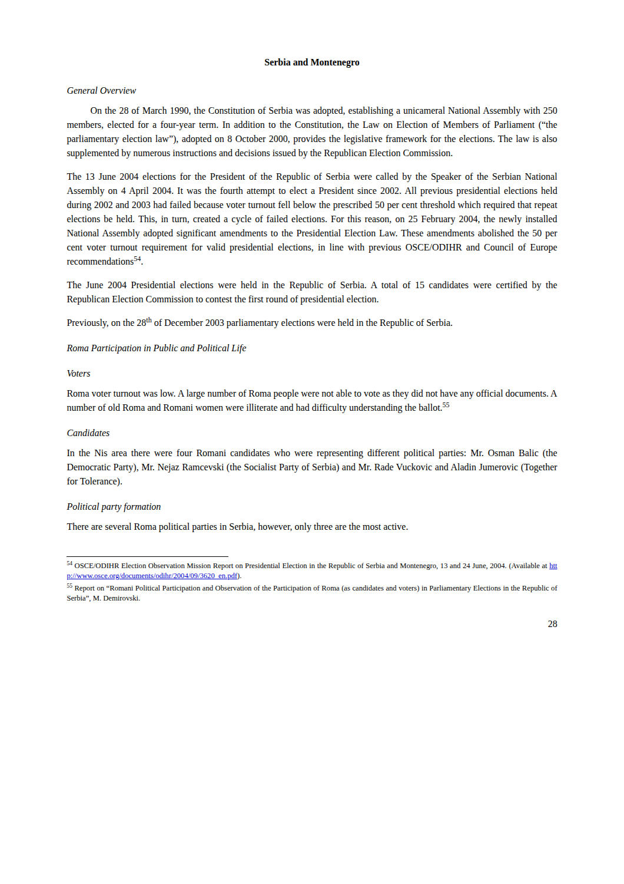Serbia and Montenegro
General Overview
On the 28 of March 1990, the Constitution of Serbia was adopted, establishing a unicameral National Assembly with 250 members, elected for a four-year term. In addition to the Constitution, the Law on Election of Members of Parliament (“the parliamentary election law”), adopted on 8 October 2000, provides the legislative framework for the elections. The law is also supplemented by numerous instructions and decisions issued by the Republican Election Commission.
The 13 June 2004 elections for the President of the Republic of Serbia were called by the Speaker of the Serbian National Assembly on 4 April 2004. It was the fourth attempt to elect a President since 2002. All previous presidential elections held during 2002 and 2003 had failed because voter turnout fell below the prescribed 50 per cent threshold which required that repeat elections be held. This, in turn, created a cycle of failed elections. For this reason, on 25 February 2004, the newly installed National Assembly adopted significant amendments to the Presidential Election Law. These amendments abolished the 50 per cent voter turnout requirement for valid presidential elections, in line with previous OSCE/ODIHR and Council of Europe recommendations54.
The June 2004 Presidential elections were held in the Republic of Serbia. A total of 15 candidates were certified by the Republican Election Commission to contest the first round of presidential election.
Previously, on the 28th of December 2003 parliamentary elections were held in the Republic of Serbia.
Roma Participation in Public and Political Life
Voters
Roma voter turnout was low. A large number of Roma people were not able to vote as they did not have any official documents. A number of old Roma and Romani women were illiterate and had difficulty understanding the ballot.55
Candidates
In the Nis area there were four Romani candidates who were representing different political parties: Mr. Osman Balic (the Democratic Party), Mr. Nejaz Ramcevski (the Socialist Party of Serbia) and Mr. Rade Vuckovic and Aladin Jumerovic (Together for Tolerance).
Political party formation
There are several Roma political parties in Serbia, however, only three are the most active.
54 OSCE/ODIHR Election Observation Mission Report on Presidential Election in the Republic of Serbia and Montenegro, 13 and 24 June, 2004. (Available at http://www.osce.org/documents/odihr/2004/09/3620_en.pdf).
55 Report on “Romani Political Participation and Observation of the Participation of Roma (as candidates and voters) in Parliamentary Elections in the Republic of Serbia”, M. Demirovski.
28